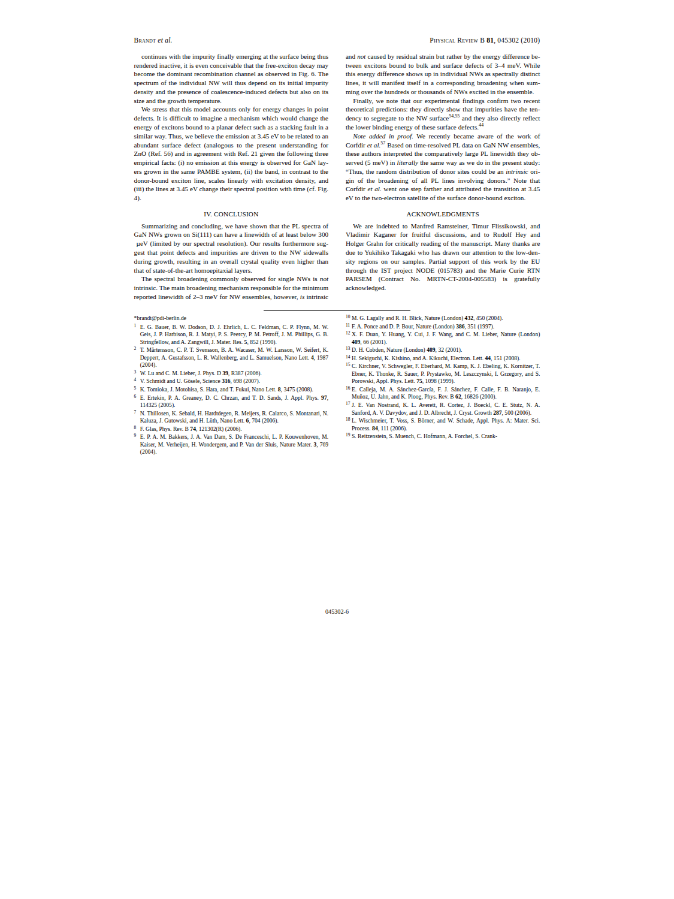Brandt et al.
Physical Review B 81, 045302 (2010)
continues with the impurity finally emerging at the surface being thus rendered inactive, it is even conceivable that the free-exciton decay may become the dominant recombination channel as observed in Fig. 6. The spectrum of the individual NW will thus depend on its initial impurity density and the presence of coalescence-induced defects but also on its size and the growth temperature.
We stress that this model accounts only for energy changes in point defects. It is difficult to imagine a mechanism which would change the energy of excitons bound to a planar defect such as a stacking fault in a similar way. Thus, we believe the emission at 3.45 eV to be related to an abundant surface defect (analogous to the present understanding for ZnO (Ref. 56) and in agreement with Ref. 21 given the following three empirical facts: (i) no emission at this energy is observed for GaN layers grown in the same PAMBE system, (ii) the band, in contrast to the donor-bound exciton line, scales linearly with excitation density, and (iii) the lines at 3.45 eV change their spectral position with time (cf. Fig. 4).
IV. CONCLUSION
Summarizing and concluding, we have shown that the PL spectra of GaN NWs grown on Si(111) can have a linewidth of at least below 300 µeV (limited by our spectral resolution). Our results furthermore suggest that point defects and impurities are driven to the NW sidewalls during growth, resulting in an overall crystal quality even higher than that of state-of-the-art homoepitaxial layers.
The spectral broadening commonly observed for single NWs is not intrinsic. The main broadening mechanism responsible for the minimum reported linewidth of 2–3 meV for NW ensembles, however, is intrinsic and not caused by residual strain but rather by the energy difference between excitons bound to bulk and surface defects of 3–4 meV. While this energy difference shows up in individual NWs as spectrally distinct lines, it will manifest itself in a corresponding broadening when summing over the hundreds or thousands of NWs excited in the ensemble.
Finally, we note that our experimental findings confirm two recent theoretical predictions: they directly show that impurities have the tendency to segregate to the NW surface54,55 and they also directly reflect the lower binding energy of these surface defects.44
Note added in proof. We recently became aware of the work of Corfdir et al.57 Based on time-resolved PL data on GaN NW ensembles, these authors interpreted the comparatively large PL linewidth they observed (5 meV) in literally the same way as we do in the present study: “Thus, the random distribution of donor sites could be an intrinsic origin of the broadening of all PL lines involving donors.” Note that Corfdir et al. went one step farther and attributed the transition at 3.45 eV to the two-electron satellite of the surface donor-bound exciton.
ACKNOWLEDGMENTS
We are indebted to Manfred Ramsteiner, Timur Flissikowski, and Vladimir Kaganer for fruitful discussions, and to Rudolf Hey and Holger Grahn for critically reading of the manuscript. Many thanks are due to Yukihiko Takagaki who has drawn our attention to the low-density regions on our samples. Partial support of this work by the EU through the IST project NODE (015783) and the Marie Curie RTN PARSEM (Contract No. MRTN-CT-2004-005583) is gratefully acknowledged.
*brandt@pdi-berlin.de
1 E. G. Bauer, B. W. Dodson, D. J. Ehrlich, L. C. Feldman, C. P. Flynn, M. W. Geis, J. P. Harbison, R. J. Matyi, P. S. Peercy, P. M. Petroff, J. M. Phillips, G. B. Stringfellow, and A. Zangwill, J. Mater. Res. 5, 852 (1990).
2 T. Mårtensson, C. P. T. Svensson, B. A. Wacaser, M. W. Larsson, W. Seifert, K. Deppert, A. Gustafsson, L. R. Wallenberg, and L. Samuelson, Nano Lett. 4, 1987 (2004).
3 W. Lu and C. M. Lieber, J. Phys. D 39, R387 (2006).
4 V. Schmidt and U. Gösele, Science 316, 698 (2007).
5 K. Tomioka, J. Motohisa, S. Hara, and T. Fukui, Nano Lett. 8, 3475 (2008).
6 E. Ertekin, P. A. Greaney, D. C. Chrzan, and T. D. Sands, J. Appl. Phys. 97, 114325 (2005).
7 N. Thillosen, K. Sebald, H. Hardtdegen, R. Meijers, R. Calarco, S. Montanari, N. Kaluza, J. Gutowski, and H. Lüth, Nano Lett. 6, 704 (2006).
8 F. Glas, Phys. Rev. B 74, 121302(R) (2006).
9 E. P. A. M. Bakkers, J. A. Van Dam, S. De Franceschi, L. P. Kouwenhoven, M. Kaiser, M. Verheijen, H. Wondergem, and P. Van der Sluis, Nature Mater. 3, 769 (2004).
10 M. G. Lagally and R. H. Blick, Nature (London) 432, 450 (2004).
11 F. A. Ponce and D. P. Bour, Nature (London) 386, 351 (1997).
12 X. F. Duan, Y. Huang, Y. Cui, J. F. Wang, and C. M. Lieber, Nature (London) 409, 66 (2001).
13 D. H. Cobden, Nature (London) 409, 32 (2001).
14 H. Sekiguchi, K. Kishino, and A. Kikuchi, Electron. Lett. 44, 151 (2008).
15 C. Kirchner, V. Schwegler, F. Eberhard, M. Kamp, K. J. Ebeling, K. Kornitzer, T. Ebner, K. Thonke, R. Sauer, P. Prystawko, M. Leszczynski, I. Grzegory, and S. Porowski, Appl. Phys. Lett. 75, 1098 (1999).
16 E. Calleja, M. A. Sánchez-García, F. J. Sánchez, F. Calle, F. B. Naranjo, E. Muñoz, U. Jahn, and K. Ploog, Phys. Rev. B 62, 16826 (2000).
17 J. E. Van Nostrand, K. L. Averett, R. Cortez, J. Boeckl, C. E. Stutz, N. A. Sanford, A. V. Davydov, and J. D. Albrecht, J. Cryst. Growth 287, 500 (2006).
18 L. Wischmeier, T. Voss, S. Börner, and W. Schade, Appl. Phys. A: Mater. Sci. Process. 84, 111 (2006).
19 S. Reitzenstein, S. Muench, C. Hofmann, A. Forchel, S. Crank-
045302-6